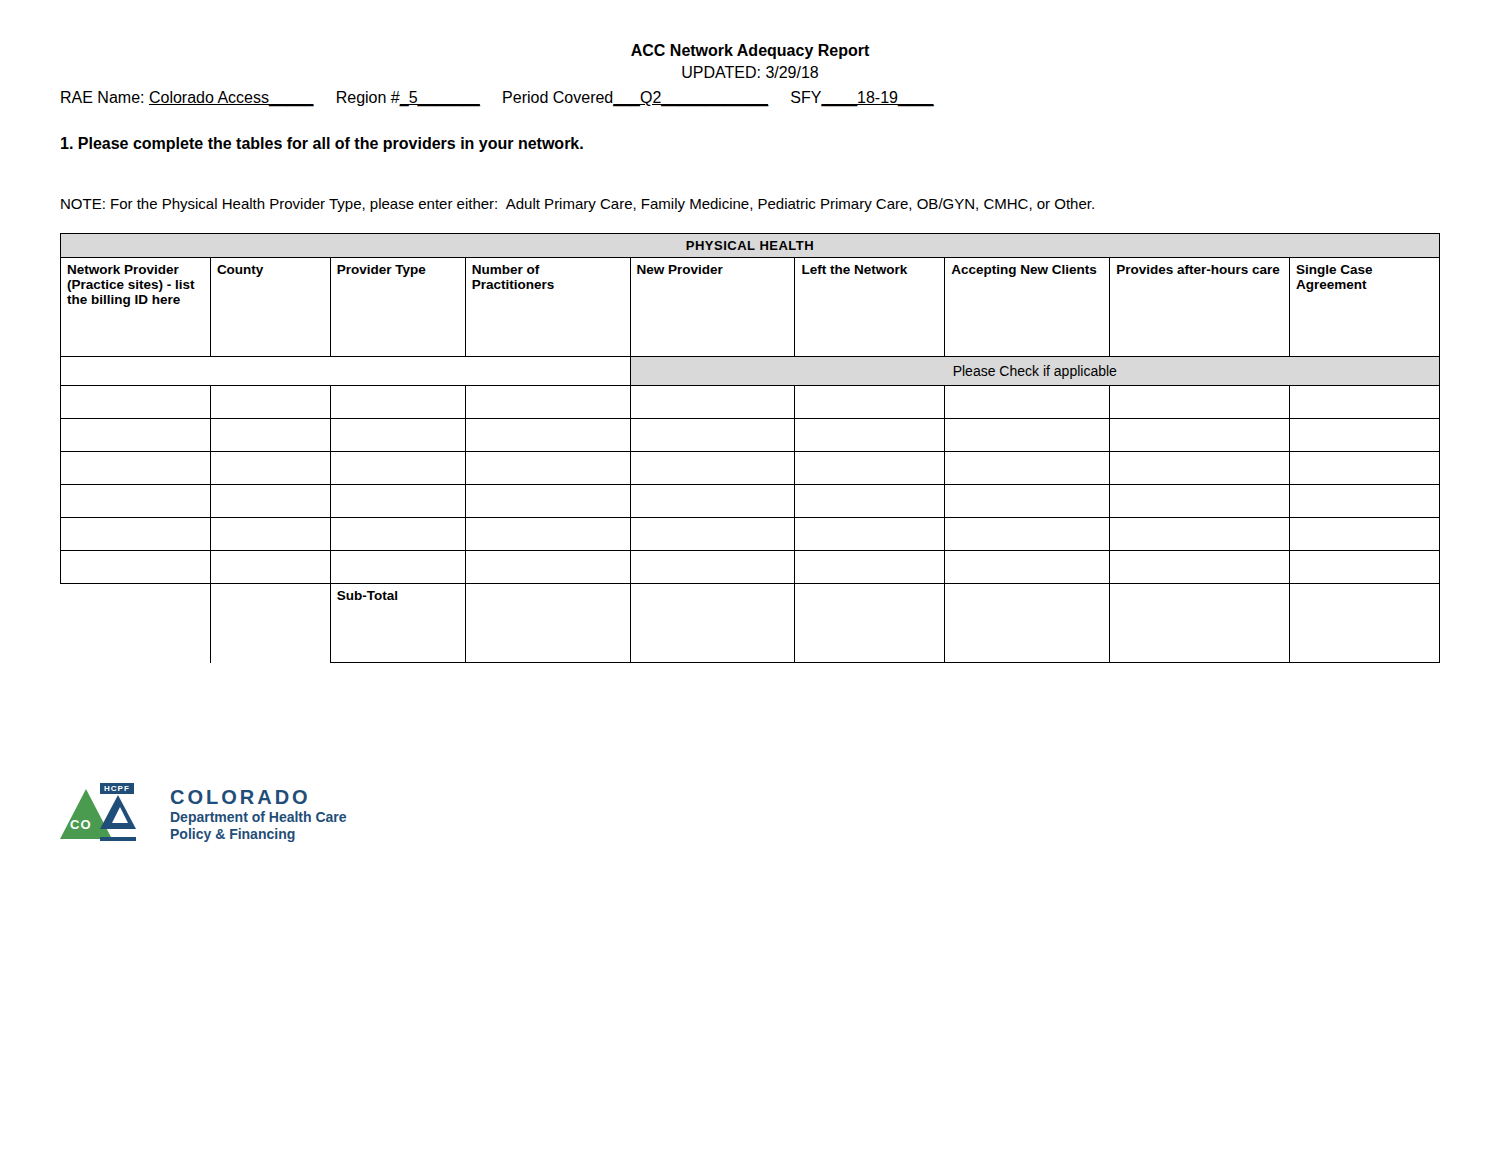ACC Network Adequacy Report
UPDATED: 3/29/18
RAE Name: Colorado Access_____ Region #_5_______ Period Covered___Q2____________ SFY____18-19____
1. Please complete the tables for all of the providers in your network.
NOTE: For the Physical Health Provider Type, please enter either: Adult Primary Care, Family Medicine, Pediatric Primary Care, OB/GYN, CMHC, or Other.
| PHYSICAL HEALTH |
| Network Provider (Practice sites) - list the billing ID here | County | Provider Type | Number of Practitioners | New Provider | Left the Network | Accepting New Clients | Provides after-hours care | Single Case Agreement |
| | Please Check if applicable |
| | | Sub-Total | | | | | | |
CO
HCPF
COLORADO
Department of Health Care Policy & Financing